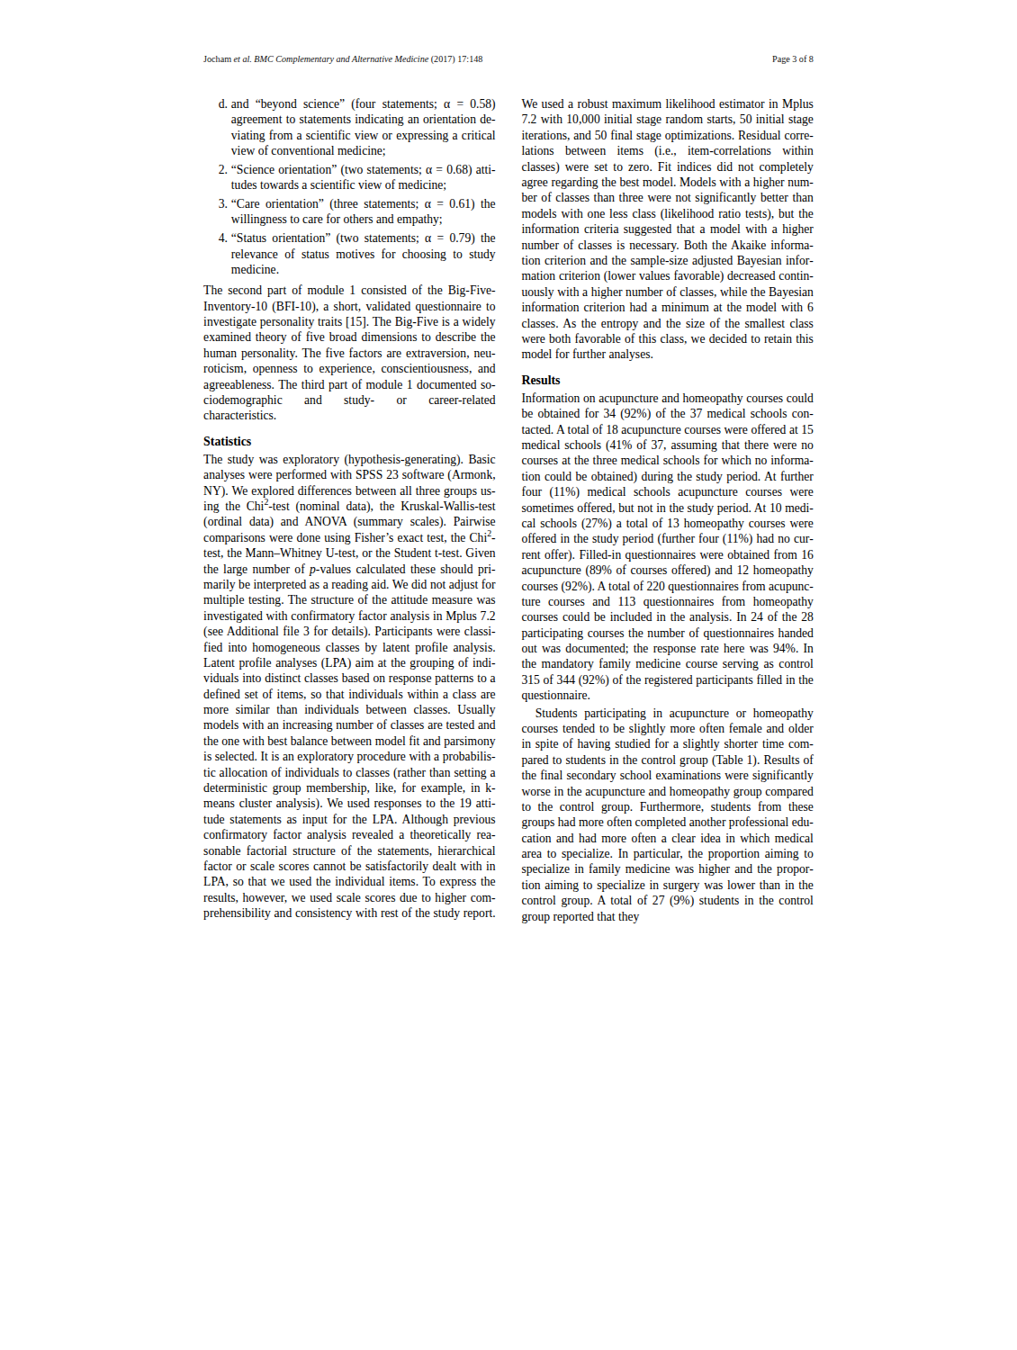Jocham et al. BMC Complementary and Alternative Medicine (2017) 17:148
Page 3 of 8
d. and “beyond science” (four statements; α = 0.58) agreement to statements indicating an orientation deviating from a scientific view or expressing a critical view of conventional medicine;
2.“Science orientation” (two statements; α = 0.68) attitudes towards a scientific view of medicine;
3.“Care orientation” (three statements; α = 0.61) the willingness to care for others and empathy;
4.“Status orientation” (two statements; α = 0.79) the relevance of status motives for choosing to study medicine.
The second part of module 1 consisted of the Big-Five-Inventory-10 (BFI-10), a short, validated questionnaire to investigate personality traits [15]. The Big-Five is a widely examined theory of five broad dimensions to describe the human personality. The five factors are extraversion, neuroticism, openness to experience, conscientiousness, and agreeableness. The third part of module 1 documented sociodemographic and study- or career-related characteristics.
Statistics
The study was exploratory (hypothesis-generating). Basic analyses were performed with SPSS 23 software (Armonk, NY). We explored differences between all three groups using the Chi2-test (nominal data), the Kruskal-Wallis-test (ordinal data) and ANOVA (summary scales). Pairwise comparisons were done using Fisher’s exact test, the Chi2-test, the Mann–Whitney U-test, or the Student t-test. Given the large number of p-values calculated these should primarily be interpreted as a reading aid. We did not adjust for multiple testing. The structure of the attitude measure was investigated with confirmatory factor analysis in Mplus 7.2 (see Additional file 3 for details). Participants were classified into homogeneous classes by latent profile analysis. Latent profile analyses (LPA) aim at the grouping of individuals into distinct classes based on response patterns to a defined set of items, so that individuals within a class are more similar than individuals between classes. Usually models with an increasing number of classes are tested and the one with best balance between model fit and parsimony is selected. It is an exploratory procedure with a probabilistic allocation of individuals to classes (rather than setting a deterministic group membership, like, for example, in k-means cluster analysis). We used responses to the 19 attitude statements as input for the LPA. Although previous confirmatory factor analysis revealed a theoretically reasonable factorial structure of the statements, hierarchical factor or scale scores cannot be satisfactorily dealt with in LPA, so that we used the individual items. To express the results, however, we used scale scores due to higher comprehensibility and consistency with rest of the study report. We used a robust maximum likelihood estimator in Mplus 7.2 with 10,000 initial stage random starts, 50 initial stage iterations, and 50 final stage optimizations. Residual correlations between items (i.e., item-correlations within classes) were set to zero. Fit indices did not completely agree regarding the best model. Models with a higher number of classes than three were not significantly better than models with one less class (likelihood ratio tests), but the information criteria suggested that a model with a higher number of classes is necessary. Both the Akaike information criterion and the sample-size adjusted Bayesian information criterion (lower values favorable) decreased continuously with a higher number of classes, while the Bayesian information criterion had a minimum at the model with 6 classes. As the entropy and the size of the smallest class were both favorable of this class, we decided to retain this model for further analyses.
Results
Information on acupuncture and homeopathy courses could be obtained for 34 (92%) of the 37 medical schools contacted. A total of 18 acupuncture courses were offered at 15 medical schools (41% of 37, assuming that there were no courses at the three medical schools for which no information could be obtained) during the study period. At further four (11%) medical schools acupuncture courses were sometimes offered, but not in the study period. At 10 medical schools (27%) a total of 13 homeopathy courses were offered in the study period (further four (11%) had no current offer). Filled-in questionnaires were obtained from 16 acupuncture (89% of courses offered) and 12 homeopathy courses (92%). A total of 220 questionnaires from acupuncture courses and 113 questionnaires from homeopathy courses could be included in the analysis. In 24 of the 28 participating courses the number of questionnaires handed out was documented; the response rate here was 94%. In the mandatory family medicine course serving as control 315 of 344 (92%) of the registered participants filled in the questionnaire.
Students participating in acupuncture or homeopathy courses tended to be slightly more often female and older in spite of having studied for a slightly shorter time compared to students in the control group (Table 1). Results of the final secondary school examinations were significantly worse in the acupuncture and homeopathy group compared to the control group. Furthermore, students from these groups had more often completed another professional education and had more often a clear idea in which medical area to specialize. In particular, the proportion aiming to specialize in family medicine was higher and the proportion aiming to specialize in surgery was lower than in the control group. A total of 27 (9%) students in the control group reported that they